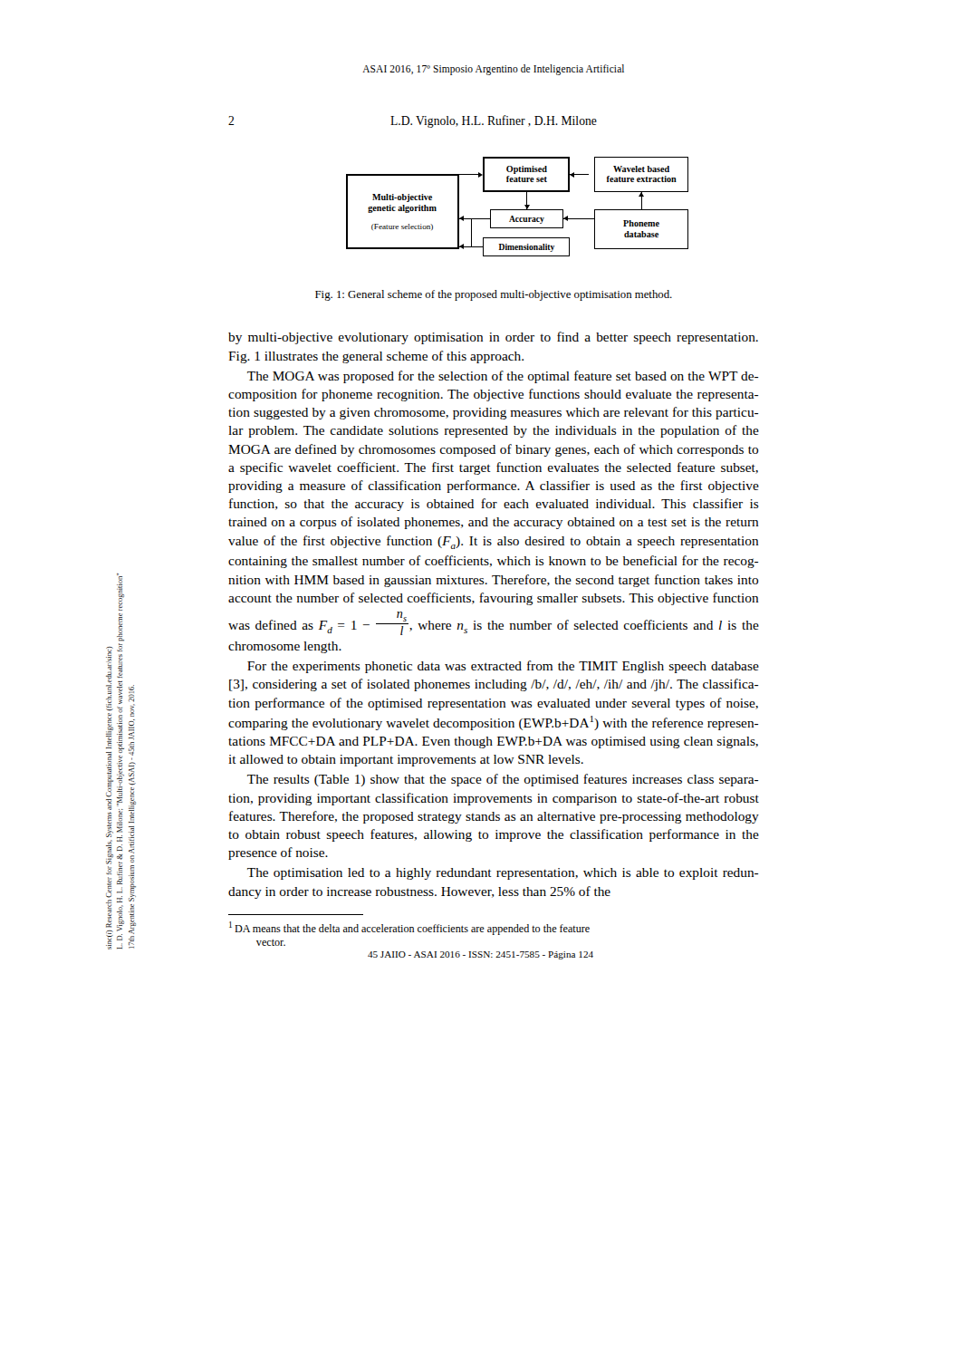ASAI 2016, 17º Simposio Argentino de Inteligencia Artificial
2 L.D. Vignolo, H.L. Rufiner , D.H. Milone
Multi-objective
genetic algorithm
(Feature selection)
Optimised
feature set
Wavelet based
feature extraction
Accuracy
Dimensionality
Phoneme
database
Fig. 1: General scheme of the proposed multi-objective optimisation method.
by multi-objective evolutionary optimisation in order to find a better speech representation. Fig. 1 illustrates the general scheme of this approach.
The MOGA was proposed for the selection of the optimal feature set based on the WPT decomposition for phoneme recognition. The objective functions should evaluate the representation suggested by a given chromosome, providing measures which are relevant for this particular problem. The candidate solutions represented by the individuals in the population of the MOGA are defined by chromosomes composed of binary genes, each of which corresponds to a specific wavelet coefficient. The first target function evaluates the selected feature subset, providing a measure of classification performance. A classifier is used as the first objective function, so that the accuracy is obtained for each evaluated individual. This classifier is trained on a corpus of isolated phonemes, and the accuracy obtained on a test set is the return value of the first objective function (Fa). It is also desired to obtain a speech representation containing the smallest number of coefficients, which is known to be beneficial for the recognition with HMM based in gaussian mixtures. Therefore, the second target function takes into account the number of selected coefficients, favouring smaller subsets. This objective function was defined as Fd = 1 − ns l, where ns is the number of selected coefficients and l is the chromosome length.
For the experiments phonetic data was extracted from the TIMIT English speech database [3], considering a set of isolated phonemes including /b/, /d/, /eh/, /ih/ and /jh/. The classification performance of the optimised representation was evaluated under several types of noise, comparing the evolutionary wavelet decomposition (EWP.b+DA1) with the reference representations MFCC+DA and PLP+DA. Even though EWP.b+DA was optimised using clean signals, it allowed to obtain important improvements at low SNR levels.
The results (Table 1) show that the space of the optimised features increases class separation, providing important classification improvements in comparison to state-of-the-art robust features. Therefore, the proposed strategy stands as an alternative pre-processing methodology to obtain robust speech features, allowing to improve the classification performance in the presence of noise.
The optimisation led to a highly redundant representation, which is able to exploit redundancy in order to increase robustness. However, less than 25% of the
1 DA means that the delta and acceleration coefficients are appended to the featurevector.
45 JAIIO - ASAI 2016 - ISSN: 2451-7585 - Página 124
sinc(i) Research Center for Signals, Systems and Computational Intelligence (fich.unl.edu.ar/sinc)
L. D. Vignolo, H. L. Rufiner & D. H. Milone; "Multi-objective optimisation of wavelet features for phoneme recognition"
17th Argentine Symposium on Artificial Intelligence (ASAI) - 45th JAIIO, nov, 2016.